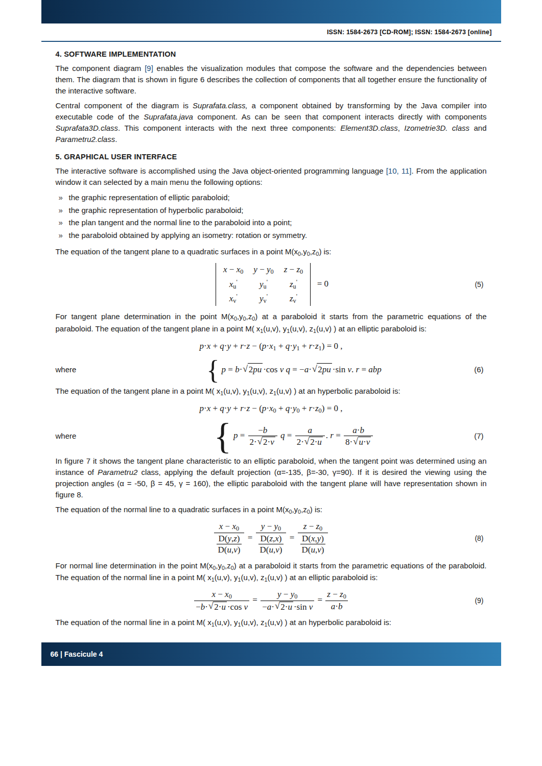ISSN: 1584-2673 [CD-ROM]; ISSN: 1584-2673 [online]
4. SOFTWARE IMPLEMENTATION
The component diagram [9] enables the visualization modules that compose the software and the dependencies between them. The diagram that is shown in figure 6 describes the collection of components that all together ensure the functionality of the interactive software.
Central component of the diagram is Suprafata.class, a component obtained by transforming by the Java compiler into executable code of the Suprafata.java component. As can be seen that component interacts directly with components Suprafata3D.class. This component interacts with the next three components: Element3D.class, Izometrie3D. class and Parametru2.class.
5. GRAPHICAL USER INTERFACE
The interactive software is accomplished using the Java object-oriented programming language [10, 11]. From the application window it can selected by a main menu the following options:
the graphic representation of elliptic paraboloid;
the graphic representation of hyperbolic paraboloid;
the plan tangent and the normal line to the paraboloid into a point;
the paraboloid obtained by applying an isometry: rotation or symmetry.
The equation of the tangent plane to a quadratic surfaces in a point M(x0,y0,z0) is:
| x − x 0 | y − y 0 | z − z 0 |
| x u ' | y u ' | z u ' |
| x v ' | y v ' | z v ' |
= 0
(5)
For tangent plane determination in the point M(x0,y0,z0) at a paraboloid it starts from the parametric equations of the paraboloid. The equation of the tangent plane in a point M( x1(u,v), y1(u,v), z1(u,v) ) at an elliptic paraboloid is:
p·x + q·y + r·z − (p·x1 + q·y1 + r·z1) = 0 ,
where
{ p = b·2pu·cos v q = −a·2pu·sin v. r = abp
(6)
The equation of the tangent plane in a point M( x1(u,v), y1(u,v), z1(u,v) ) at an hyperbolic paraboloid is:
p·x + q·y + r·z − (p·x0 + q·y0 + r·z0) = 0 ,
where
{ p = −b 2·2·v q = a 2·2·u. r = a·b 8·u·v
(7)
In figure 7 it shows the tangent plane characteristic to an elliptic paraboloid, when the tangent point was determined using an instance of Parametru2 class, applying the default projection (α=-135, β=-30, γ=90). If it is desired the viewing using the projection angles (α = -50, β = 45, γ = 160), the elliptic paraboloid with the tangent plane will have representation shown in figure 8.
The equation of the normal line to a quadratic surfaces in a point M(x0,y0,z0) is:
x − x0 D(y,z) D(u,v) = y − y0 D(z,x) D(u,v) = z − z0 D(x,y) D(u,v)
(8)
For normal line determination in the point M(x0,y0,z0) at a paraboloid it starts from the parametric equations of the paraboloid. The equation of the normal line in a point M( x1(u,v), y1(u,v), z1(u,v) ) at an elliptic paraboloid is:
x − x0 −b·2·u·cos v = y − y0 −a·2·u·sin v = z − z0 a·b
(9)
The equation of the normal line in a point M( x1(u,v), y1(u,v), z1(u,v) ) at an hyperbolic paraboloid is:
66 | Fascicule 4